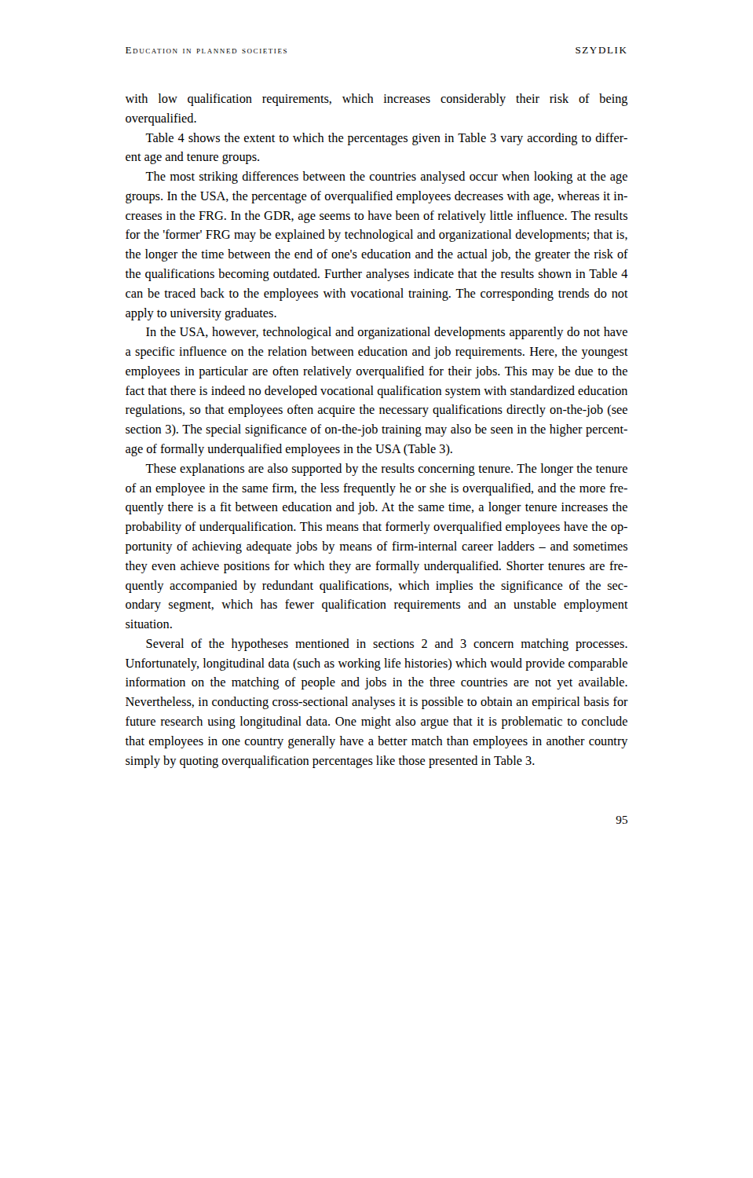Education in planned societies SZYDLIK
with low qualification requirements, which increases considerably their risk of being overqualified.
Table 4 shows the extent to which the percentages given in Table 3 vary according to different age and tenure groups.
The most striking differences between the countries analysed occur when looking at the age groups. In the USA, the percentage of overqualified employees decreases with age, whereas it increases in the FRG. In the GDR, age seems to have been of relatively little influence. The results for the 'former' FRG may be explained by technological and organizational developments; that is, the longer the time between the end of one's education and the actual job, the greater the risk of the qualifications becoming outdated. Further analyses indicate that the results shown in Table 4 can be traced back to the employees with vocational training. The corresponding trends do not apply to university graduates.
In the USA, however, technological and organizational developments apparently do not have a specific influence on the relation between education and job requirements. Here, the youngest employees in particular are often relatively overqualified for their jobs. This may be due to the fact that there is indeed no developed vocational qualification system with standardized education regulations, so that employees often acquire the necessary qualifications directly on-the-job (see section 3). The special significance of on-the-job training may also be seen in the higher percentage of formally underqualified employees in the USA (Table 3).
These explanations are also supported by the results concerning tenure. The longer the tenure of an employee in the same firm, the less frequently he or she is overqualified, and the more frequently there is a fit between education and job. At the same time, a longer tenure increases the probability of underqualification. This means that formerly overqualified employees have the opportunity of achieving adequate jobs by means of firm-internal career ladders – and sometimes they even achieve positions for which they are formally underqualified. Shorter tenures are frequently accompanied by redundant qualifications, which implies the significance of the secondary segment, which has fewer qualification requirements and an unstable employment situation.
Several of the hypotheses mentioned in sections 2 and 3 concern matching processes. Unfortunately, longitudinal data (such as working life histories) which would provide comparable information on the matching of people and jobs in the three countries are not yet available. Nevertheless, in conducting cross-sectional analyses it is possible to obtain an empirical basis for future research using longitudinal data. One might also argue that it is problematic to conclude that employees in one country generally have a better match than employees in another country simply by quoting overqualification percentages like those presented in Table 3.
95